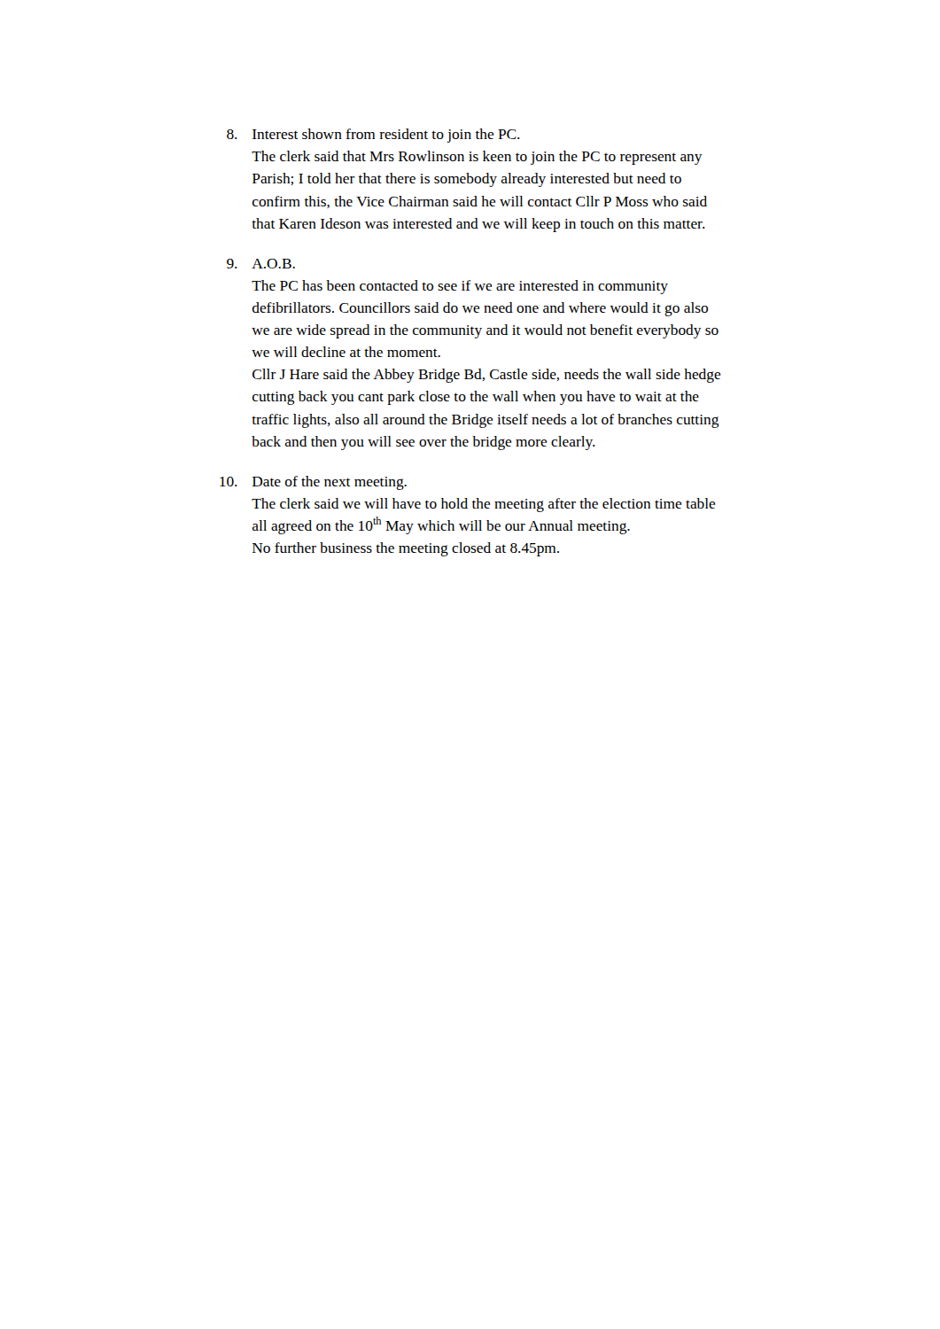Interest shown from resident to join the PC.
The clerk said that Mrs Rowlinson is keen to join the PC to represent any Parish; I told her that there is somebody already interested but need to confirm this, the Vice Chairman said he will contact Cllr P Moss who said that Karen Ideson was interested and we will keep in touch on this matter.
A.O.B.
The PC has been contacted to see if we are interested in community defibrillators. Councillors said do we need one and where would it go also we are wide spread in the community and it would not benefit everybody so we will decline at the moment.
Cllr J Hare said the Abbey Bridge Bd, Castle side, needs the wall side hedge cutting back you cant park close to the wall when you have to wait at the traffic lights, also all around the Bridge itself needs a lot of branches cutting back and then you will see over the bridge more clearly.
Date of the next meeting.
The clerk said we will have to hold the meeting after the election time table all agreed on the 10th May which will be our Annual meeting.
No further business the meeting closed at 8.45pm.